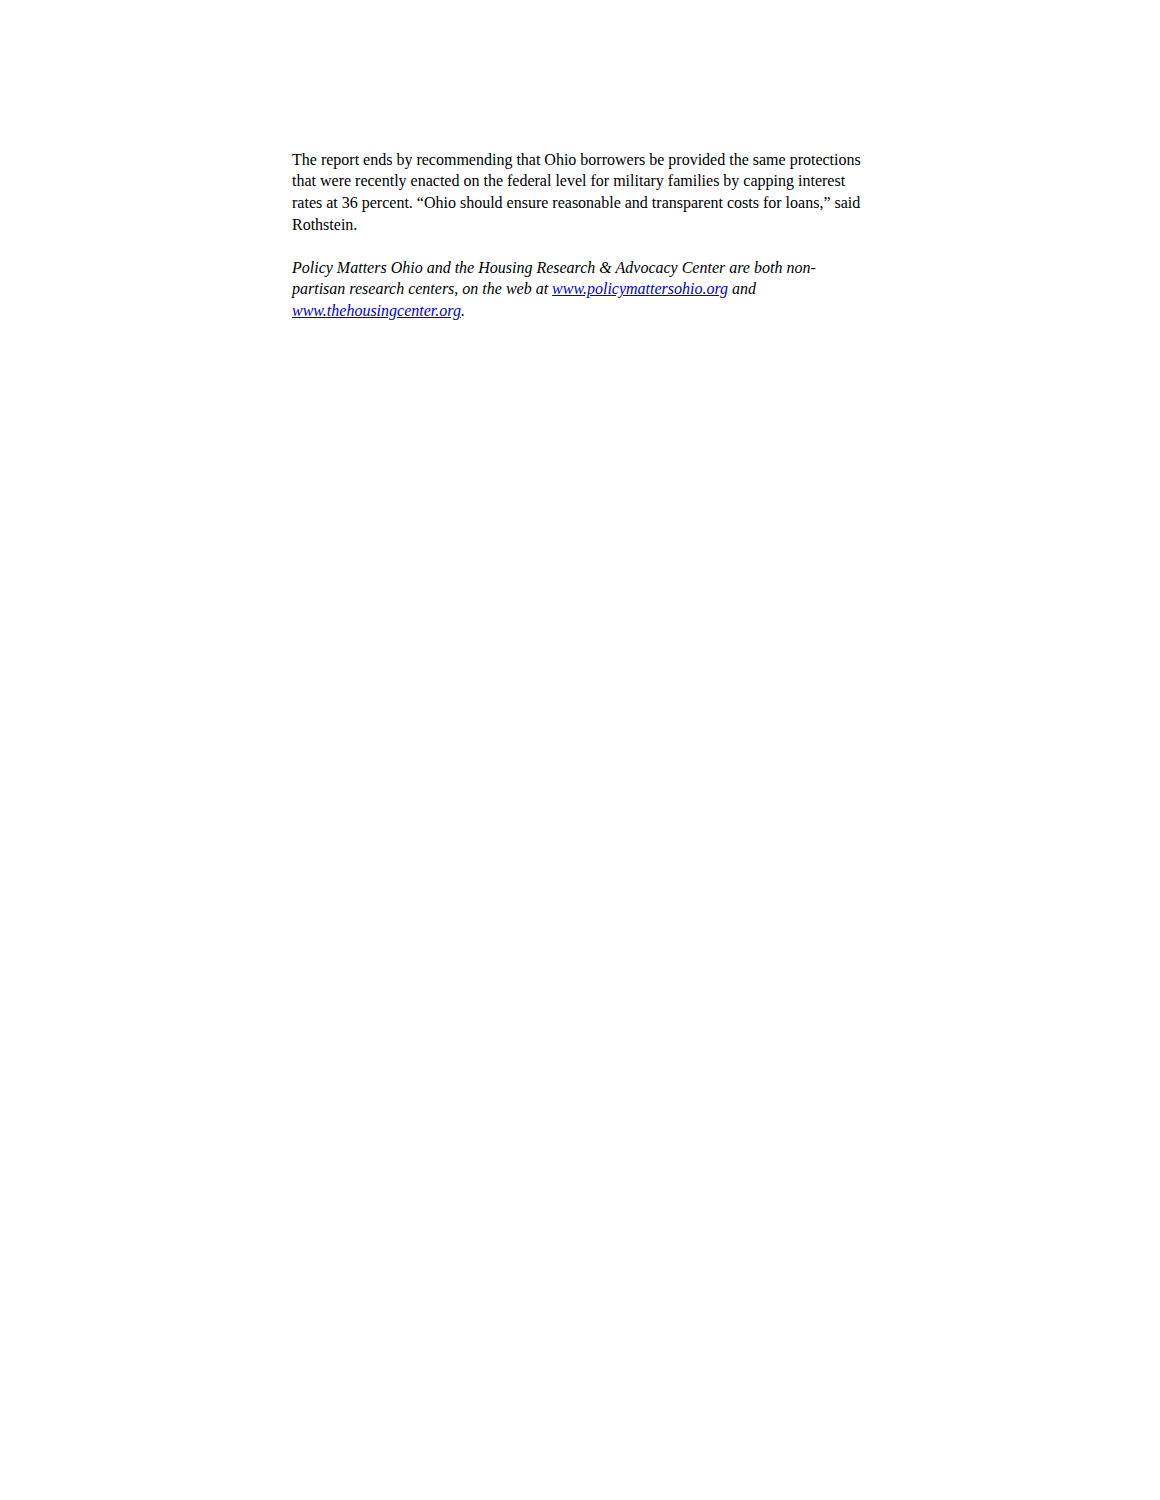The report ends by recommending that Ohio borrowers be provided the same protections that were recently enacted on the federal level for military families by capping interest rates at 36 percent. “Ohio should ensure reasonable and transparent costs for loans,” said Rothstein.
Policy Matters Ohio and the Housing Research & Advocacy Center are both non-partisan research centers, on the web at www.policymattersohio.org and www.thehousingcenter.org.